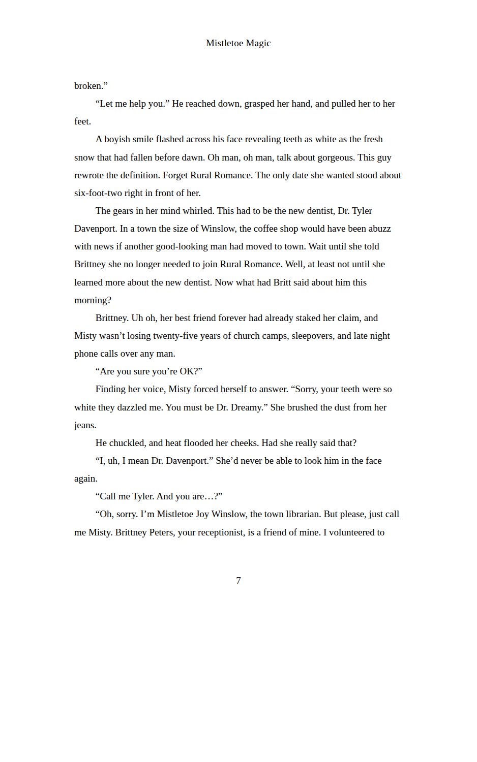Mistletoe Magic
broken.”
“Let me help you.” He reached down, grasped her hand, and pulled her to her feet.
A boyish smile flashed across his face revealing teeth as white as the fresh snow that had fallen before dawn. Oh man, oh man, talk about gorgeous. This guy rewrote the definition. Forget Rural Romance. The only date she wanted stood about six-foot-two right in front of her.
The gears in her mind whirled. This had to be the new dentist, Dr. Tyler Davenport. In a town the size of Winslow, the coffee shop would have been abuzz with news if another good-looking man had moved to town. Wait until she told Brittney she no longer needed to join Rural Romance. Well, at least not until she learned more about the new dentist. Now what had Britt said about him this morning?
Brittney. Uh oh, her best friend forever had already staked her claim, and Misty wasn’t losing twenty-five years of church camps, sleepovers, and late night phone calls over any man.
“Are you sure you’re OK?”
Finding her voice, Misty forced herself to answer. “Sorry, your teeth were so white they dazzled me. You must be Dr. Dreamy.” She brushed the dust from her jeans.
He chuckled, and heat flooded her cheeks. Had she really said that?
“I, uh, I mean Dr. Davenport.” She’d never be able to look him in the face again.
“Call me Tyler. And you are…?”
“Oh, sorry. I’m Mistletoe Joy Winslow, the town librarian. But please, just call me Misty. Brittney Peters, your receptionist, is a friend of mine. I volunteered to
7